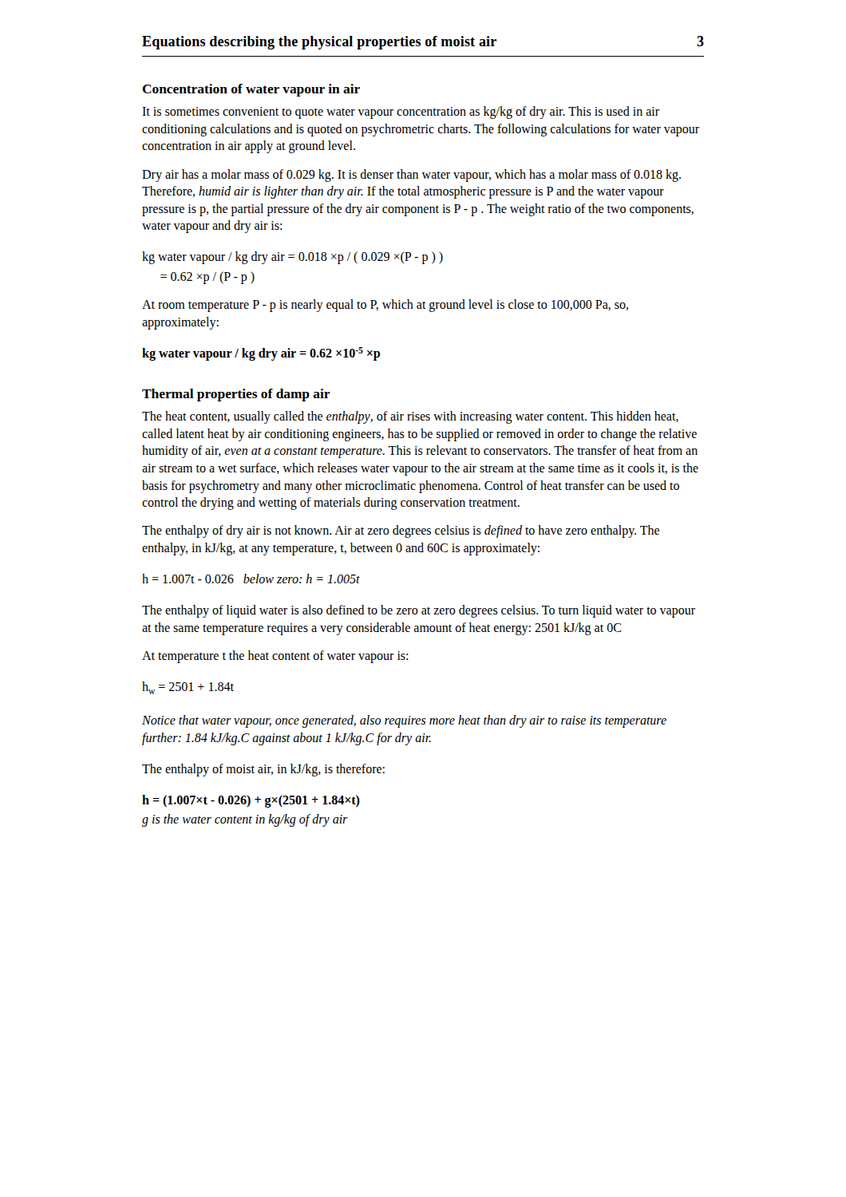Equations describing the physical properties of moist air
3
Concentration of water vapour in air
It is sometimes convenient to quote water vapour concentration as kg/kg of dry air. This is used in air conditioning calculations and is quoted on psychrometric charts. The following calculations for water vapour concentration in air apply at ground level.
Dry air has a molar mass of 0.029 kg. It is denser than water vapour, which has a molar mass of 0.018 kg. Therefore, humid air is lighter than dry air. If the total atmospheric pressure is P and the water vapour pressure is p, the partial pressure of the dry air component is P - p . The weight ratio of the two components, water vapour and dry air is:
kg water vapour / kg dry air = 0.018 ×p / ( 0.029 ×(P - p ) )
= 0.62 ×p / (P - p )
At room temperature P - p is nearly equal to P, which at ground level is close to 100,000 Pa, so, approximately:
kg water vapour / kg dry air = 0.62 ×10-5 ×p
Thermal properties of damp air
The heat content, usually called the enthalpy, of air rises with increasing water content. This hidden heat, called latent heat by air conditioning engineers, has to be supplied or removed in order to change the relative humidity of air, even at a constant temperature. This is relevant to conservators. The transfer of heat from an air stream to a wet surface, which releases water vapour to the air stream at the same time as it cools it, is the basis for psychrometry and many other microclimatic phenomena. Control of heat transfer can be used to control the drying and wetting of materials during conservation treatment.
The enthalpy of dry air is not known. Air at zero degrees celsius is defined to have zero enthalpy. The enthalpy, in kJ/kg, at any temperature, t, between 0 and 60C is approximately:
h = 1.007t - 0.026 below zero: h = 1.005t
The enthalpy of liquid water is also defined to be zero at zero degrees celsius. To turn liquid water to vapour at the same temperature requires a very considerable amount of heat energy: 2501 kJ/kg at 0C
At temperature t the heat content of water vapour is:
hw = 2501 + 1.84t
Notice that water vapour, once generated, also requires more heat than dry air to raise its temperature further: 1.84 kJ/kg.C against about 1 kJ/kg.C for dry air.
The enthalpy of moist air, in kJ/kg, is therefore:
h = (1.007×t - 0.026) + g×(2501 + 1.84×t)
g is the water content in kg/kg of dry air